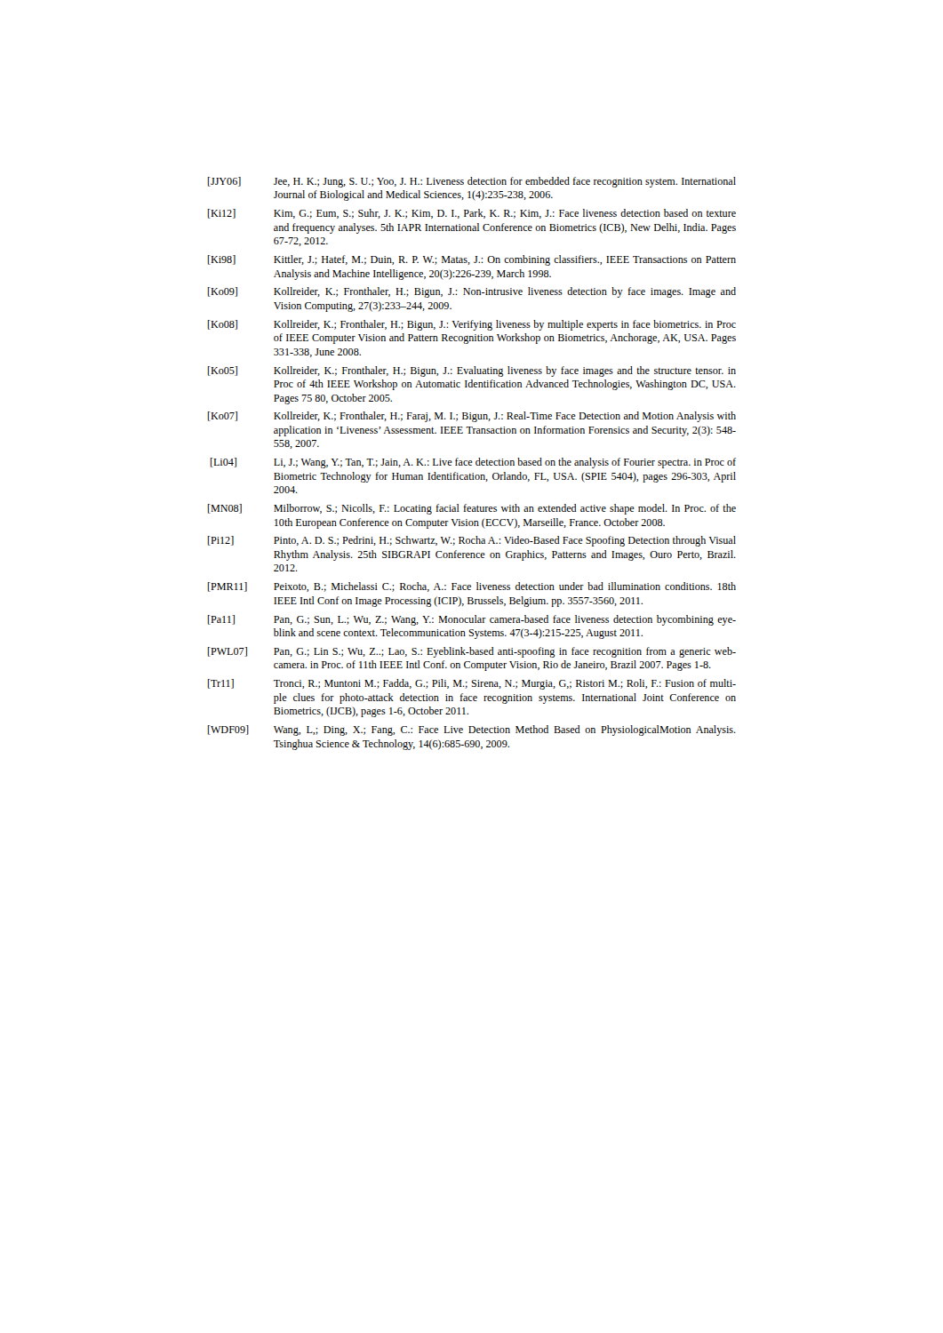| [JJY06] | Jee, H. K.; Jung, S. U.; Yoo, J. H.: Liveness detection for embedded face recognition system. International Journal of Biological and Medical Sciences, 1(4):235-238, 2006. |
| [Ki12] | Kim, G.; Eum, S.; Suhr, J. K.; Kim, D. I., Park, K. R.; Kim, J.: Face liveness detection based on texture and frequency analyses. 5th IAPR International Conference on Biometrics (ICB), New Delhi, India. Pages 67-72, 2012. |
| [Ki98] | Kittler, J.; Hatef, M.; Duin, R. P. W.; Matas, J.: On combining classifiers., IEEE Transactions on Pattern Analysis and Machine Intelligence, 20(3):226-239, March 1998. |
| [Ko09] | Kollreider, K.; Fronthaler, H.; Bigun, J.: Non-intrusive liveness detection by face images. Image and Vision Computing, 27(3):233–244, 2009. |
| [Ko08] | Kollreider, K.; Fronthaler, H.; Bigun, J.: Verifying liveness by multiple experts in face biometrics. in Proc of IEEE Computer Vision and Pattern Recognition Workshop on Biometrics, Anchorage, AK, USA. Pages 331-338, June 2008. |
| [Ko05] | Kollreider, K.; Fronthaler, H.; Bigun, J.: Evaluating liveness by face images and the structure tensor. in Proc of 4th IEEE Workshop on Automatic Identification Advanced Technologies, Washington DC, USA. Pages 75 80, October 2005. |
| [Ko07] | Kollreider, K.; Fronthaler, H.; Faraj, M. I.; Bigun, J.: Real-Time Face Detection and Motion Analysis with application in ‘Liveness’ Assessment. IEEE Transaction on Information Forensics and Security, 2(3): 548-558, 2007. |
| [Li04] | Li, J.; Wang, Y.; Tan, T.; Jain, A. K.: Live face detection based on the analysis of Fourier spectra. in Proc of Biometric Technology for Human Identification, Orlando, FL, USA. (SPIE 5404), pages 296-303, April 2004. |
| [MN08] | Milborrow, S.; Nicolls, F.: Locating facial features with an extended active shape model. In Proc. of the 10th European Conference on Computer Vision (ECCV), Marseille, France. October 2008. |
| [Pi12] | Pinto, A. D. S.; Pedrini, H.; Schwartz, W.; Rocha A.: Video-Based Face Spoofing Detection through Visual Rhythm Analysis. 25th SIBGRAPI Conference on Graphics, Patterns and Images, Ouro Perto, Brazil. 2012. |
| [PMR11] | Peixoto, B.; Michelassi C.; Rocha, A.: Face liveness detection under bad illumination conditions. 18th IEEE Intl Conf on Image Processing (ICIP), Brussels, Belgium. pp. 3557-3560, 2011. |
| [Pa11] | Pan, G.; Sun, L.; Wu, Z.; Wang, Y.: Monocular camera-based face liveness detection bycombining eyeblink and scene context. Telecommunication Systems. 47(3-4):215-225, August 2011. |
| [PWL07] | Pan, G.; Lin S.; Wu, Z..; Lao, S.: Eyeblink-based anti-spoofing in face recognition from a generic webcamera. in Proc. of 11th IEEE Intl Conf. on Computer Vision, Rio de Janeiro, Brazil 2007. Pages 1-8. |
| [Tr11] | Tronci, R.; Muntoni M.; Fadda, G.; Pili, M.; Sirena, N.; Murgia, G,; Ristori M.; Roli, F.: Fusion of multiple clues for photo-attack detection in face recognition systems. International Joint Conference on Biometrics, (IJCB), pages 1-6, October 2011. |
| [WDF09] | Wang, L,; Ding, X.; Fang, C.: Face Live Detection Method Based on PhysiologicalMotion Analysis. Tsinghua Science & Technology, 14(6):685-690, 2009. |